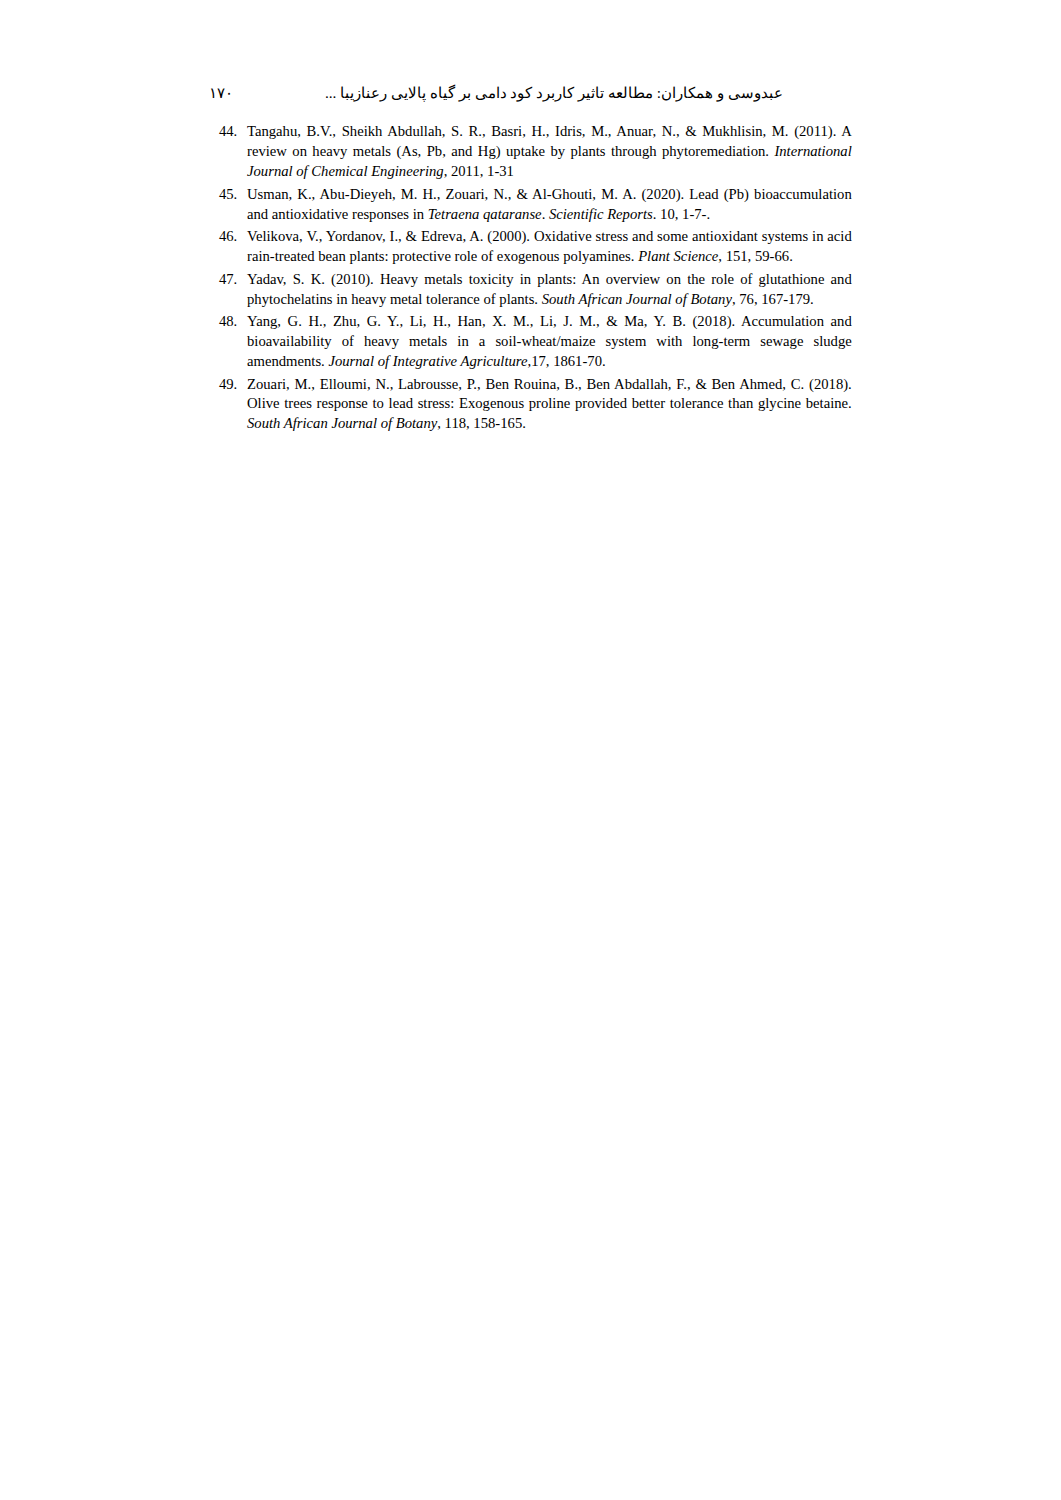عبدوسی و همکاران: مطالعه تاثیر کاربرد کود دامی بر گیاه پالایی رعنازیبا ...
۱۷۰
44. Tangahu, B.V., Sheikh Abdullah, S. R., Basri, H., Idris, M., Anuar, N., & Mukhlisin, M. (2011). A review on heavy metals (As, Pb, and Hg) uptake by plants through phytoremediation. International Journal of Chemical Engineering, 2011, 1-31
45. Usman, K., Abu-Dieyeh, M. H., Zouari, N., & Al-Ghouti, M. A. (2020). Lead (Pb) bioaccumulation and antioxidative responses in Tetraena qataranse. Scientific Reports. 10, 1-7-.
46. Velikova, V., Yordanov, I., & Edreva, A. (2000). Oxidative stress and some antioxidant systems in acid rain-treated bean plants: protective role of exogenous polyamines. Plant Science, 151, 59-66.
47. Yadav, S. K. (2010). Heavy metals toxicity in plants: An overview on the role of glutathione and phytochelatins in heavy metal tolerance of plants. South African Journal of Botany, 76, 167-179.
48. Yang, G. H., Zhu, G. Y., Li, H., Han, X. M., Li, J. M., & Ma, Y. B. (2018). Accumulation and bioavailability of heavy metals in a soil-wheat/maize system with long-term sewage sludge amendments. Journal of Integrative Agriculture,17, 1861-70.
49. Zouari, M., Elloumi, N., Labrousse, P., Ben Rouina, B., Ben Abdallah, F., & Ben Ahmed, C. (2018). Olive trees response to lead stress: Exogenous proline provided better tolerance than glycine betaine. South African Journal of Botany, 118, 158-165.